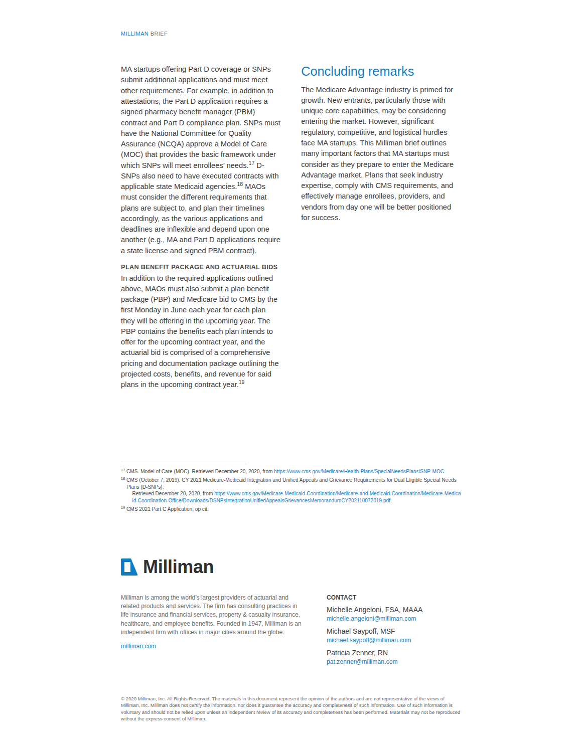MILLIMAN BRIEF
MA startups offering Part D coverage or SNPs submit additional applications and must meet other requirements. For example, in addition to attestations, the Part D application requires a signed pharmacy benefit manager (PBM) contract and Part D compliance plan. SNPs must have the National Committee for Quality Assurance (NCQA) approve a Model of Care (MOC) that provides the basic framework under which SNPs will meet enrollees’ needs.17 D-SNPs also need to have executed contracts with applicable state Medicaid agencies.18 MAOs must consider the different requirements that plans are subject to, and plan their timelines accordingly, as the various applications and deadlines are inflexible and depend upon one another (e.g., MA and Part D applications require a state license and signed PBM contract).
Plan benefit package and actuarial bids
In addition to the required applications outlined above, MAOs must also submit a plan benefit package (PBP) and Medicare bid to CMS by the first Monday in June each year for each plan they will be offering in the upcoming year. The PBP contains the benefits each plan intends to offer for the upcoming contract year, and the actuarial bid is comprised of a comprehensive pricing and documentation package outlining the projected costs, benefits, and revenue for said plans in the upcoming contract year.19
Concluding remarks
The Medicare Advantage industry is primed for growth. New entrants, particularly those with unique core capabilities, may be considering entering the market. However, significant regulatory, competitive, and logistical hurdles face MA startups. This Milliman brief outlines many important factors that MA startups must consider as they prepare to enter the Medicare Advantage market. Plans that seek industry expertise, comply with CMS requirements, and effectively manage enrollees, providers, and vendors from day one will be better positioned for success.
17 CMS. Model of Care (MOC). Retrieved December 20, 2020, from https://www.cms.gov/Medicare/Health-Plans/SpecialNeedsPlans/SNP-MOC.
18 CMS (October 7, 2019). CY 2021 Medicare-Medicaid Integration and Unified Appeals and Grievance Requirements for Dual Eligible Special Needs Plans (D-SNPs). Retrieved December 20, 2020, from https://www.cms.gov/Medicare-Medicaid-Coordination/Medicare-and-Medicaid-Coordination/Medicare-Medicaid-Coordination-Office/Downloads/DSNPsIntegrationUnifiedAppealsGrievancesMemorandumCY202110072019.pdf.
19 CMS 2021 Part C Application, op cit.
Milliman
Milliman is among the world’s largest providers of actuarial and related products and services. The firm has consulting practices in life insurance and financial services, property & casualty insurance, healthcare, and employee benefits. Founded in 1947, Milliman is an independent firm with offices in major cities around the globe.
milliman.com
CONTACT
Michelle Angeloni, FSA, MAAA
michelle.angeloni@milliman.com
Michael Saypoff, MSF
michael.saypoff@milliman.com
Patricia Zenner, RN
pat.zenner@milliman.com
© 2020 Milliman, Inc. All Rights Reserved. The materials in this document represent the opinion of the authors and are not representative of the views of Milliman, Inc. Milliman does not certify the information, nor does it guarantee the accuracy and completeness of such information. Use of such information is voluntary and should not be relied upon unless an independent review of its accuracy and completeness has been performed. Materials may not be reproduced without the express consent of Milliman.